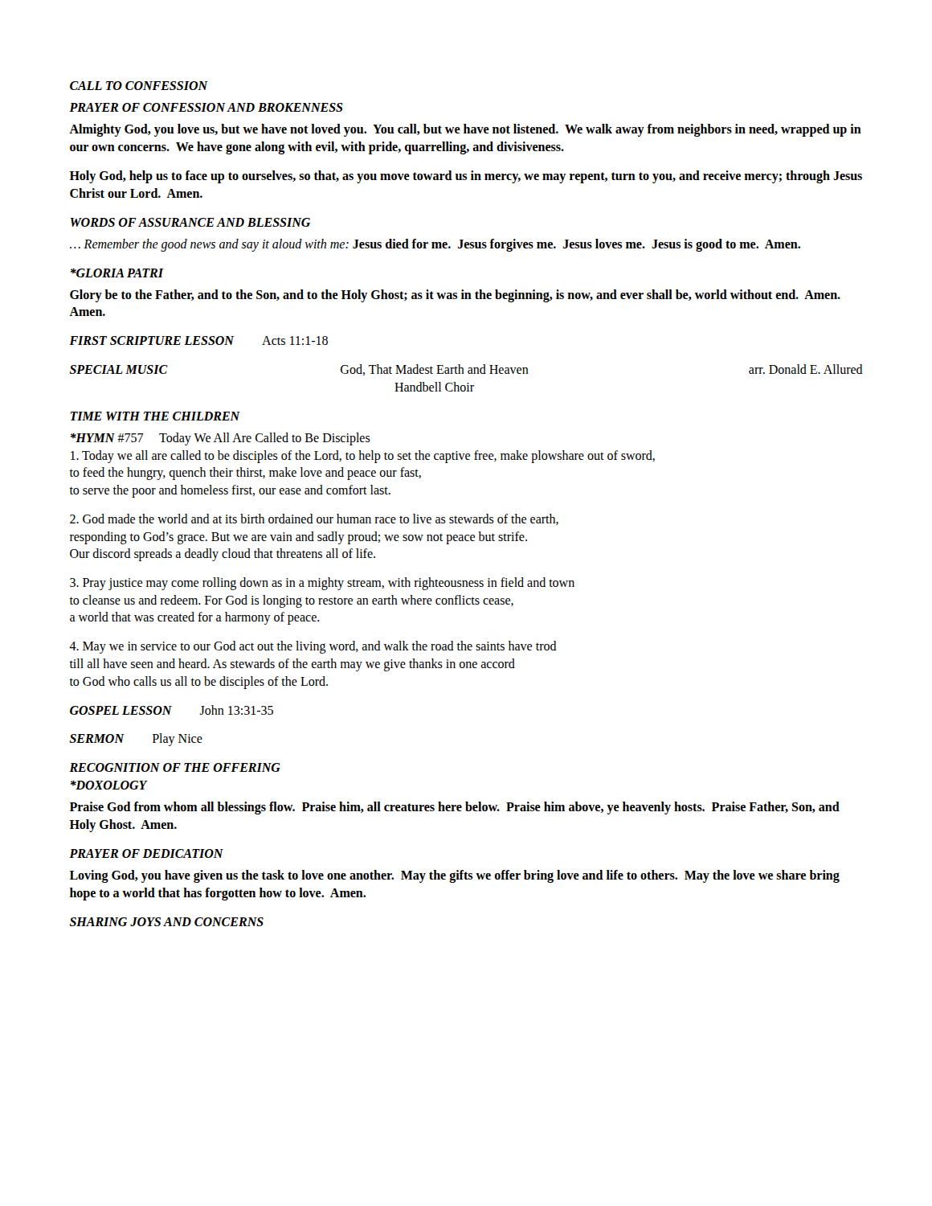CALL TO CONFESSION
PRAYER OF CONFESSION AND BROKENNESS
Almighty God, you love us, but we have not loved you. You call, but we have not listened. We walk away from neighbors in need, wrapped up in our own concerns. We have gone along with evil, with pride, quarrelling, and divisiveness.
Holy God, help us to face up to ourselves, so that, as you move toward us in mercy, we may repent, turn to you, and receive mercy; through Jesus Christ our Lord. Amen.
WORDS OF ASSURANCE AND BLESSING
… Remember the good news and say it aloud with me: Jesus died for me. Jesus forgives me. Jesus loves me. Jesus is good to me. Amen.
*GLORIA PATRI
Glory be to the Father, and to the Son, and to the Holy Ghost; as it was in the beginning, is now, and ever shall be, world without end. Amen. Amen.
FIRST SCRIPTURE LESSON Acts 11:1-18
| SPECIAL MUSIC | God, That Madest Earth and Heaven | arr. Donald E. Allured |
| | Handbell Choir | |
TIME WITH THE CHILDREN
*HYMN #757 Today We All Are Called to Be Disciples
1. Today we all are called to be disciples of the Lord, to help to set the captive free, make plowshare out of sword,
to feed the hungry, quench their thirst, make love and peace our fast,
to serve the poor and homeless first, our ease and comfort last.
2. God made the world and at its birth ordained our human race to live as stewards of the earth,
responding to God’s grace. But we are vain and sadly proud; we sow not peace but strife.
Our discord spreads a deadly cloud that threatens all of life.
3. Pray justice may come rolling down as in a mighty stream, with righteousness in field and town
to cleanse us and redeem. For God is longing to restore an earth where conflicts cease,
a world that was created for a harmony of peace.
4. May we in service to our God act out the living word, and walk the road the saints have trod
till all have seen and heard. As stewards of the earth may we give thanks in one accord
to God who calls us all to be disciples of the Lord.
GOSPEL LESSON John 13:31-35
SERMON Play Nice
RECOGNITION OF THE OFFERING
*DOXOLOGY
Praise God from whom all blessings flow. Praise him, all creatures here below. Praise him above, ye heavenly hosts. Praise Father, Son, and Holy Ghost. Amen.
PRAYER OF DEDICATION
Loving God, you have given us the task to love one another. May the gifts we offer bring love and life to others. May the love we share bring hope to a world that has forgotten how to love. Amen.
SHARING JOYS AND CONCERNS